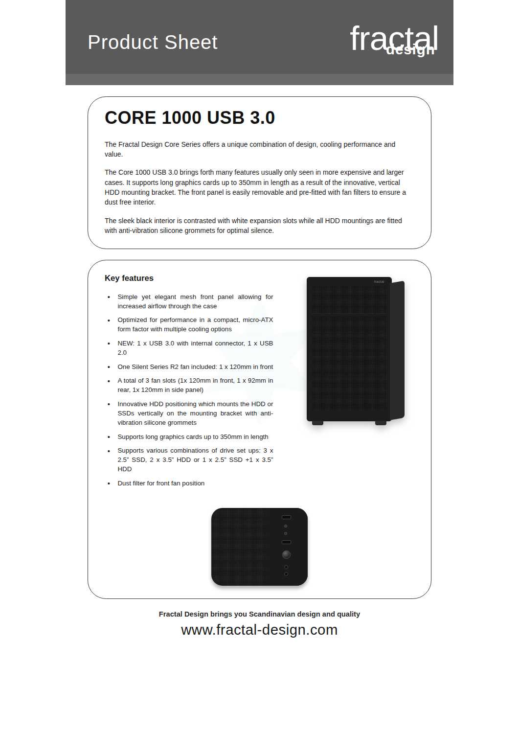Product Sheet
fractal design
CORE 1000 USB 3.0
The Fractal Design Core Series offers a unique combination of design, cooling performance and value.
The Core 1000 USB 3.0 brings forth many features usually only seen in more expensive and larger cases. It supports long graphics cards up to 350mm in length as a result of the innovative, vertical HDD mounting bracket. The front panel is easily removable and pre-fitted with fan filters to ensure a dust free interior.
The sleek black interior is contrasted with white expansion slots while all HDD mountings are fitted with anti-vibration silicone grommets for optimal silence.
Key features
Simple yet elegant mesh front panel allowing for increased airflow through the case
Optimized for performance in a compact, micro-ATX form factor with multiple cooling options
NEW: 1 x USB 3.0 with internal connector, 1 x USB 2.0
One Silent Series R2 fan included: 1 x 120mm in front
A total of 3 fan slots (1x 120mm in front, 1 x 92mm in rear, 1x 120mm in side panel)
Innovative HDD positioning which mounts the HDD or SSDs vertically on the mounting bracket with anti-vibration silicone grommets
Supports long graphics cards up to 350mm in length
Supports various combinations of drive set ups: 3 x 2.5” SSD, 2 x 3.5” HDD or 1 x 2.5” SSD +1 x 3.5” HDD
Dust filter for front fan position
fractal
Fractal Design brings you Scandinavian design and quality
www.fractal-design.com